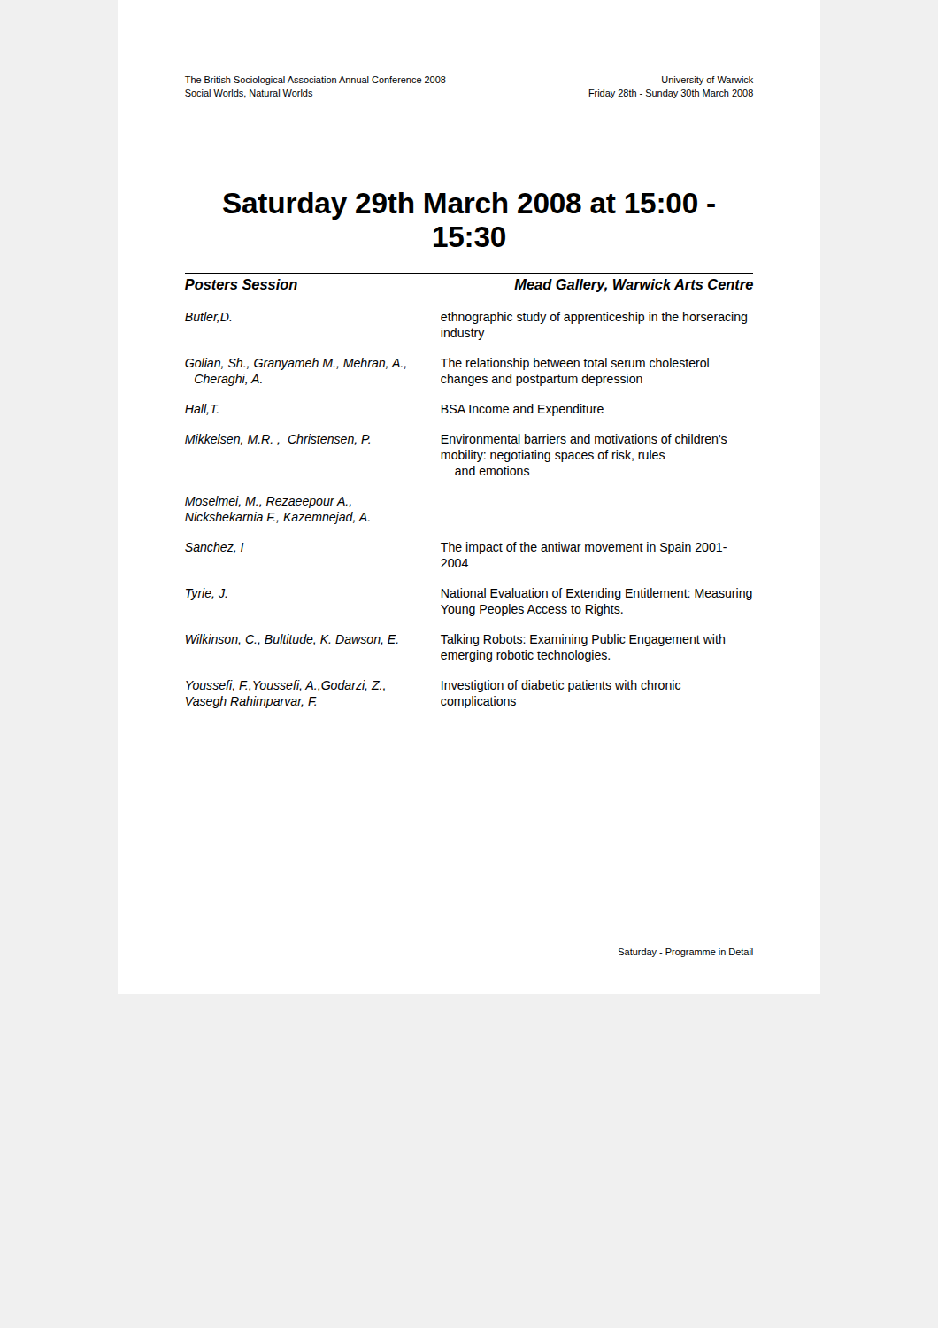The British Sociological Association Annual Conference 2008
Social Worlds, Natural Worlds
University of Warwick
Friday 28th - Sunday 30th March 2008
Saturday 29th March 2008 at 15:00 - 15:30
Posters Session
Mead Gallery, Warwick Arts Centre
| Butler,D. | ethnographic study of apprenticeship in the horseracing industry |
| Golian, Sh., Granyameh M., Mehran, A., Cheraghi, A. | The relationship between total serum cholesterol changes and postpartum depression |
| Hall,T. | BSA Income and Expenditure |
| Mikkelsen, M.R. , Christensen, P. | Environmental barriers and motivations of children's mobility: negotiating spaces of risk, rules and emotions |
| Moselmei, M., Rezaeepour A., Nickshekarnia F., Kazemnejad, A. | |
| Sanchez, I | The impact of the antiwar movement in Spain 2001-2004 |
| Tyrie, J. | National Evaluation of Extending Entitlement: Measuring Young Peoples Access to Rights. |
| Wilkinson, C., Bultitude, K. Dawson, E. | Talking Robots: Examining Public Engagement with emerging robotic technologies. |
| Youssefi, F.,Youssefi, A.,Godarzi, Z., Vasegh Rahimparvar, F. | Investigtion of diabetic patients with chronic complications |
Saturday - Programme in Detail